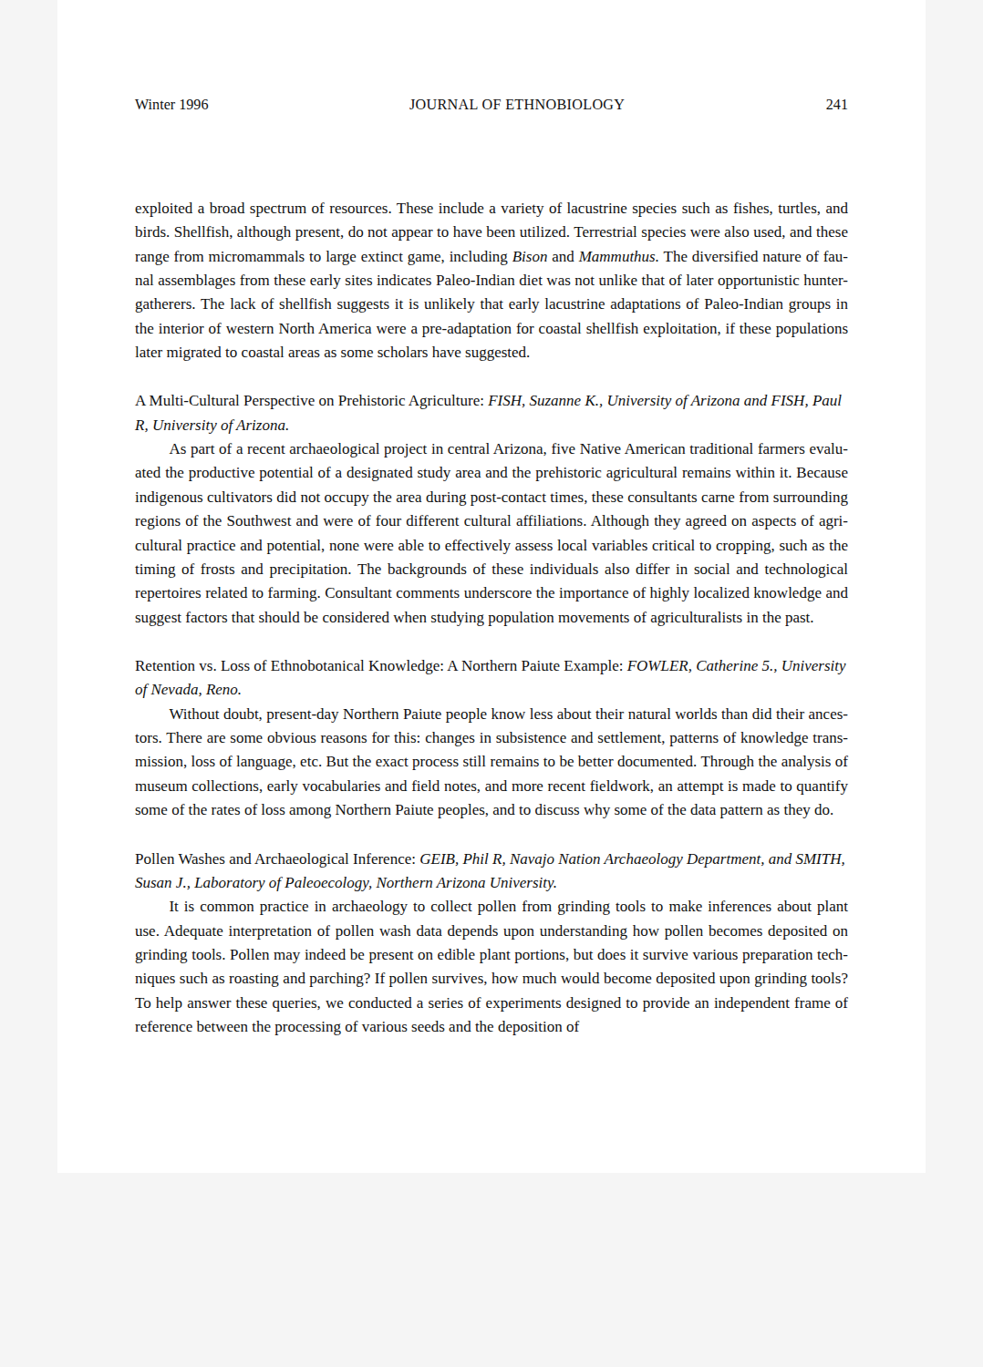Winter 1996 JOURNAL OF ETHNOBIOLOGY 241
exploited a broad spectrum of resources. These include a variety of lacustrine species such as fishes, turtles, and birds. Shellfish, although present, do not appear to have been utilized. Terrestrial species were also used, and these range from micromammals to large extinct game, including Bison and Mammuthus. The diversified nature of faunal assemblages from these early sites indicates Paleo-Indian diet was not unlike that of later opportunistic hunter-gatherers. The lack of shellfish suggests it is unlikely that early lacustrine adaptations of Paleo-Indian groups in the interior of western North America were a pre-adaptation for coastal shellfish exploitation, if these populations later migrated to coastal areas as some scholars have suggested.
A Multi-Cultural Perspective on Prehistoric Agriculture: FISH, Suzanne K., University of Arizona and FISH, Paul R, University of Arizona.
As part of a recent archaeological project in central Arizona, five Native American traditional farmers evaluated the productive potential of a designated study area and the prehistoric agricultural remains within it. Because indigenous cultivators did not occupy the area during post-contact times, these consultants carne from surrounding regions of the Southwest and were of four different cultural affiliations. Although they agreed on aspects of agricultural practice and potential, none were able to effectively assess local variables critical to cropping, such as the timing of frosts and precipitation. The backgrounds of these individuals also differ in social and technological repertoires related to farming. Consultant comments underscore the importance of highly localized knowledge and suggest factors that should be considered when studying population movements of agriculturalists in the past.
Retention vs. Loss of Ethnobotanical Knowledge: A Northern Paiute Example: FOWLER, Catherine 5., University of Nevada, Reno.
Without doubt, present-day Northern Paiute people know less about their natural worlds than did their ancestors. There are some obvious reasons for this: changes in subsistence and settlement, patterns of knowledge transmission, loss of language, etc. But the exact process still remains to be better documented. Through the analysis of museum collections, early vocabularies and field notes, and more recent fieldwork, an attempt is made to quantify some of the rates of loss among Northern Paiute peoples, and to discuss why some of the data pattern as they do.
Pollen Washes and Archaeological Inference: GEIB, Phil R, Navajo Nation Archaeology Department, and SMITH, Susan J., Laboratory of Paleoecology, Northern Arizona University.
It is common practice in archaeology to collect pollen from grinding tools to make inferences about plant use. Adequate interpretation of pollen wash data depends upon understanding how pollen becomes deposited on grinding tools. Pollen may indeed be present on edible plant portions, but does it survive various preparation techniques such as roasting and parching? If pollen survives, how much would become deposited upon grinding tools? To help answer these queries, we conducted a series of experiments designed to provide an independent frame of reference between the processing of various seeds and the deposition of